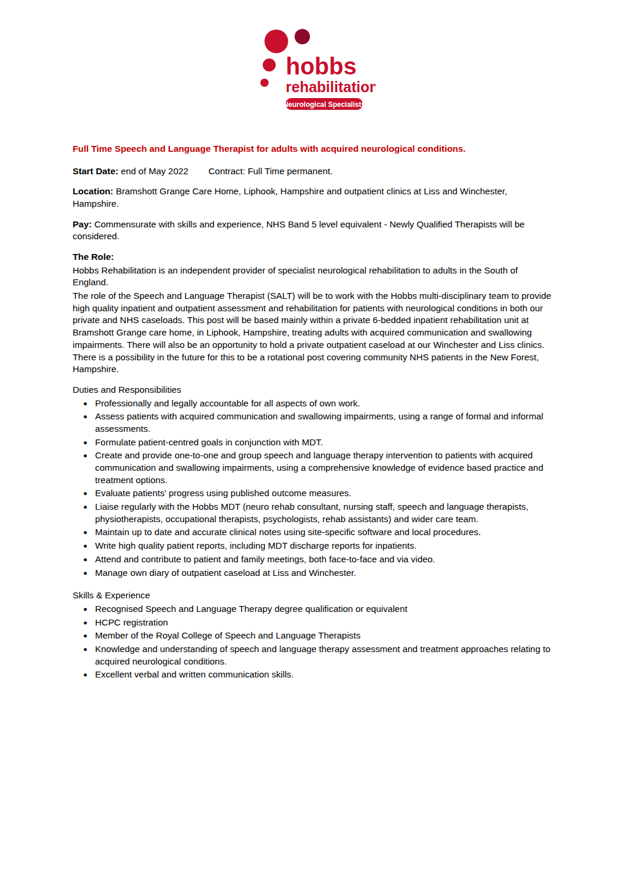hobbs rehabilitation Neurological Specialists
Full Time Speech and Language Therapist for adults with acquired neurological conditions.
Start Date: end of May 2022 Contract: Full Time permanent.
Location: Bramshott Grange Care Home, Liphook, Hampshire and outpatient clinics at Liss and Winchester, Hampshire.
Pay: Commensurate with skills and experience, NHS Band 5 level equivalent - Newly Qualified Therapists will be considered.
The Role:
Hobbs Rehabilitation is an independent provider of specialist neurological rehabilitation to adults in the South of England.
The role of the Speech and Language Therapist (SALT) will be to work with the Hobbs multi-disciplinary team to provide high quality inpatient and outpatient assessment and rehabilitation for patients with neurological conditions in both our private and NHS caseloads. This post will be based mainly within a private 6-bedded inpatient rehabilitation unit at Bramshott Grange care home, in Liphook, Hampshire, treating adults with acquired communication and swallowing impairments. There will also be an opportunity to hold a private outpatient caseload at our Winchester and Liss clinics. There is a possibility in the future for this to be a rotational post covering community NHS patients in the New Forest, Hampshire.
Duties and Responsibilities
Professionally and legally accountable for all aspects of own work.
Assess patients with acquired communication and swallowing impairments, using a range of formal and informal assessments.
Formulate patient-centred goals in conjunction with MDT.
Create and provide one-to-one and group speech and language therapy intervention to patients with acquired communication and swallowing impairments, using a comprehensive knowledge of evidence based practice and treatment options.
Evaluate patients’ progress using published outcome measures.
Liaise regularly with the Hobbs MDT (neuro rehab consultant, nursing staff, speech and language therapists, physiotherapists, occupational therapists, psychologists, rehab assistants) and wider care team.
Maintain up to date and accurate clinical notes using site-specific software and local procedures.
Write high quality patient reports, including MDT discharge reports for inpatients.
Attend and contribute to patient and family meetings, both face-to-face and via video.
Manage own diary of outpatient caseload at Liss and Winchester.
Skills & Experience
Recognised Speech and Language Therapy degree qualification or equivalent
HCPC registration
Member of the Royal College of Speech and Language Therapists
Knowledge and understanding of speech and language therapy assessment and treatment approaches relating to acquired neurological conditions.
Excellent verbal and written communication skills.